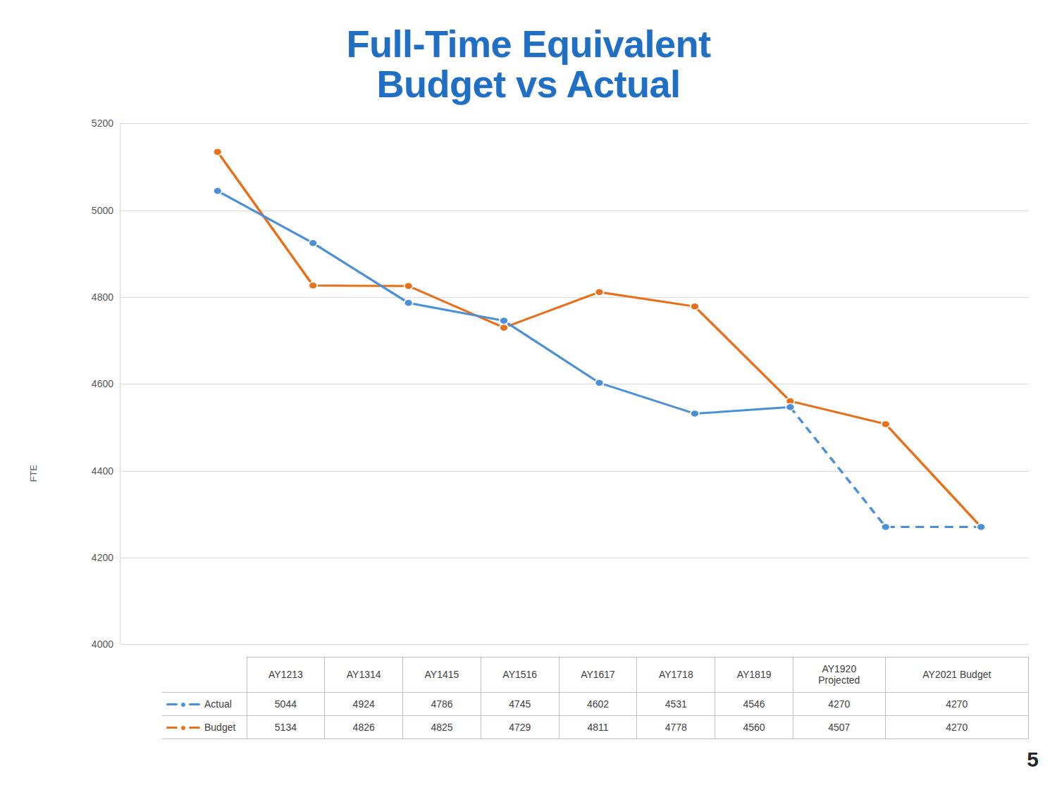Full-Time EquivalentBudget vs Actual
FTE
5200
5000
4800
4600
4400
4200
4000
Series plotted in a 0..1000 x 0..740 viewBox. x positions = category centers (9 categories) y = (5200 - value) / 1200 * 740
| | AY1213 | AY1314 | AY1415 | AY1516 | AY1617 | AY1718 | AY1819 | AY1920 Projected | AY2021 Budget |
| --- | --- | --- | --- | --- | --- | --- | --- | --- | --- |
| Actual | 5044 | 4924 | 4786 | 4745 | 4602 | 4531 | 4546 | 4270 | 4270 |
| Budget | 5134 | 4826 | 4825 | 4729 | 4811 | 4778 | 4560 | 4507 | 4270 |
5